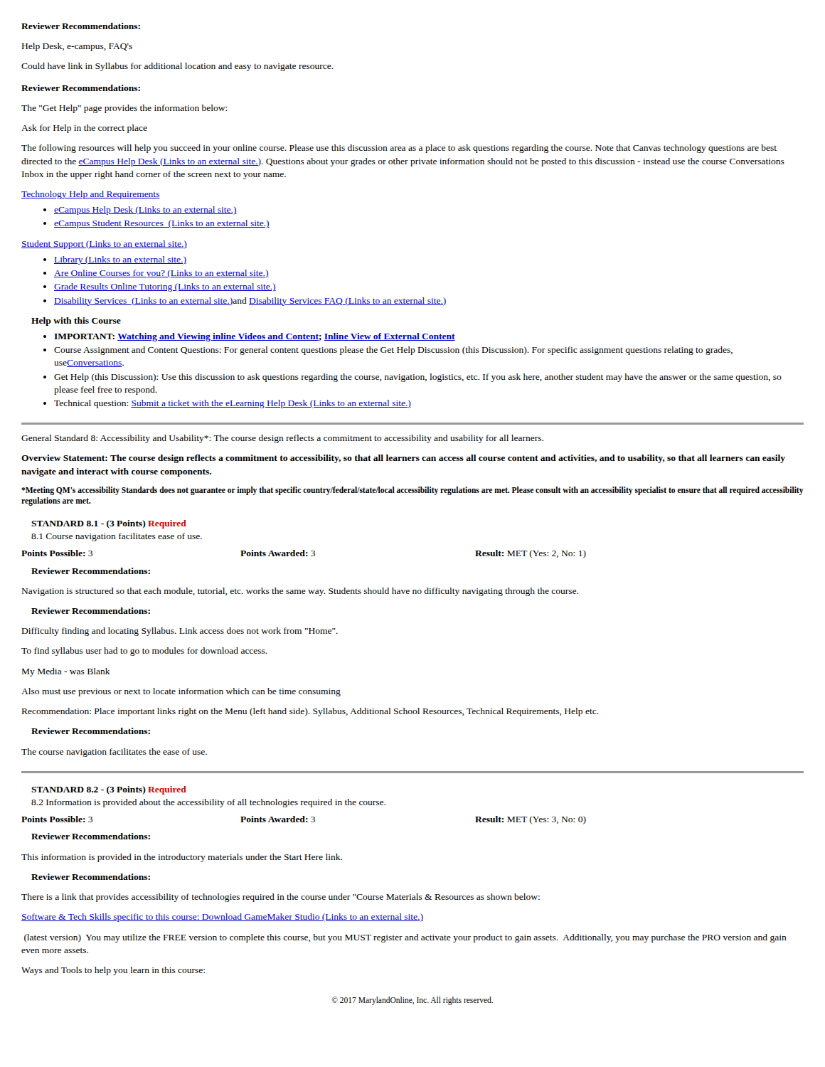Reviewer Recommendations:
Help Desk, e-campus, FAQ's
Could have link in Syllabus for additional location and easy to navigate resource.
Reviewer Recommendations:
The "Get Help" page provides the information below:
Ask for Help in the correct place
The following resources will help you succeed in your online course. Please use this discussion area as a place to ask questions regarding the course. Note that Canvas technology questions are best directed to the eCampus Help Desk (Links to an external site.). Questions about your grades or other private information should not be posted to this discussion - instead use the course Conversations Inbox in the upper right hand corner of the screen next to your name.
Technology Help and Requirements
eCampus Help Desk (Links to an external site.)
eCampus Student Resources (Links to an external site.)
Student Support (Links to an external site.)
Library (Links to an external site.)
Are Online Courses for you? (Links to an external site.)
Grade Results Online Tutoring (Links to an external site.)
Disability Services (Links to an external site.) and Disability Services FAQ (Links to an external site.)
Help with this Course
IMPORTANT: Watching and Viewing inline Videos and Content; Inline View of External Content
Course Assignment and Content Questions: For general content questions please the Get Help Discussion (this Discussion). For specific assignment questions relating to grades, useConversations.
Get Help (this Discussion): Use this discussion to ask questions regarding the course, navigation, logistics, etc. If you ask here, another student may have the answer or the same question, so please feel free to respond.
Technical question: Submit a ticket with the eLearning Help Desk (Links to an external site.)
General Standard 8: Accessibility and Usability*: The course design reflects a commitment to accessibility and usability for all learners.
Overview Statement: The course design reflects a commitment to accessibility, so that all learners can access all course content and activities, and to usability, so that all learners can easily navigate and interact with course components.
*Meeting QM's accessibility Standards does not guarantee or imply that specific country/federal/state/local accessibility regulations are met. Please consult with an accessibility specialist to ensure that all required accessibility regulations are met.
STANDARD 8.1 - (3 Points) Required
8.1 Course navigation facilitates ease of use.
| Points Possible: 3 | Points Awarded: 3 | Result: MET (Yes: 2, No: 1) |
Reviewer Recommendations:
Navigation is structured so that each module, tutorial, etc. works the same way. Students should have no difficulty navigating through the course.
Reviewer Recommendations:
Difficulty finding and locating Syllabus. Link access does not work from "Home".
To find syllabus user had to go to modules for download access.
My Media - was Blank
Also must use previous or next to locate information which can be time consuming
Recommendation: Place important links right on the Menu (left hand side). Syllabus, Additional School Resources, Technical Requirements, Help etc.
Reviewer Recommendations:
The course navigation facilitates the ease of use.
STANDARD 8.2 - (3 Points) Required
8.2 Information is provided about the accessibility of all technologies required in the course.
| Points Possible: 3 | Points Awarded: 3 | Result: MET (Yes: 3, No: 0) |
Reviewer Recommendations:
This information is provided in the introductory materials under the Start Here link.
Reviewer Recommendations:
There is a link that provides accessibility of technologies required in the course under "Course Materials & Resources as shown below:
Software & Tech Skills specific to this course: Download GameMaker Studio (Links to an external site.)
(latest version) You may utilize the FREE version to complete this course, but you MUST register and activate your product to gain assets. Additionally, you may purchase the PRO version and gain even more assets.
Ways and Tools to help you learn in this course:
© 2017 MarylandOnline, Inc. All rights reserved.